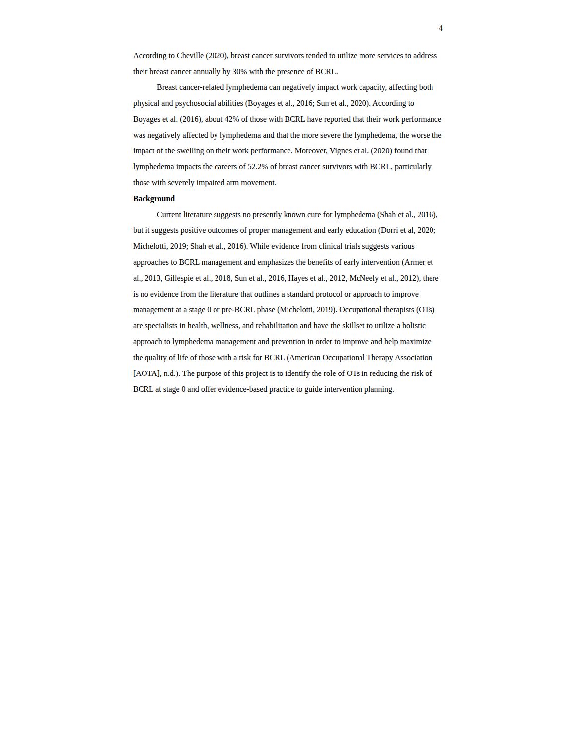4
According to Cheville (2020), breast cancer survivors tended to utilize more services to address their breast cancer annually by 30% with the presence of BCRL.
Breast cancer-related lymphedema can negatively impact work capacity, affecting both physical and psychosocial abilities (Boyages et al., 2016; Sun et al., 2020). According to Boyages et al. (2016), about 42% of those with BCRL have reported that their work performance was negatively affected by lymphedema and that the more severe the lymphedema, the worse the impact of the swelling on their work performance. Moreover, Vignes et al. (2020) found that lymphedema impacts the careers of 52.2% of breast cancer survivors with BCRL, particularly those with severely impaired arm movement.
Background
Current literature suggests no presently known cure for lymphedema (Shah et al., 2016), but it suggests positive outcomes of proper management and early education (Dorri et al, 2020; Michelotti, 2019; Shah et al., 2016). While evidence from clinical trials suggests various approaches to BCRL management and emphasizes the benefits of early intervention (Armer et al., 2013, Gillespie et al., 2018, Sun et al., 2016, Hayes et al., 2012, McNeely et al., 2012), there is no evidence from the literature that outlines a standard protocol or approach to improve management at a stage 0 or pre-BCRL phase (Michelotti, 2019). Occupational therapists (OTs) are specialists in health, wellness, and rehabilitation and have the skillset to utilize a holistic approach to lymphedema management and prevention in order to improve and help maximize the quality of life of those with a risk for BCRL (American Occupational Therapy Association [AOTA], n.d.). The purpose of this project is to identify the role of OTs in reducing the risk of BCRL at stage 0 and offer evidence-based practice to guide intervention planning.